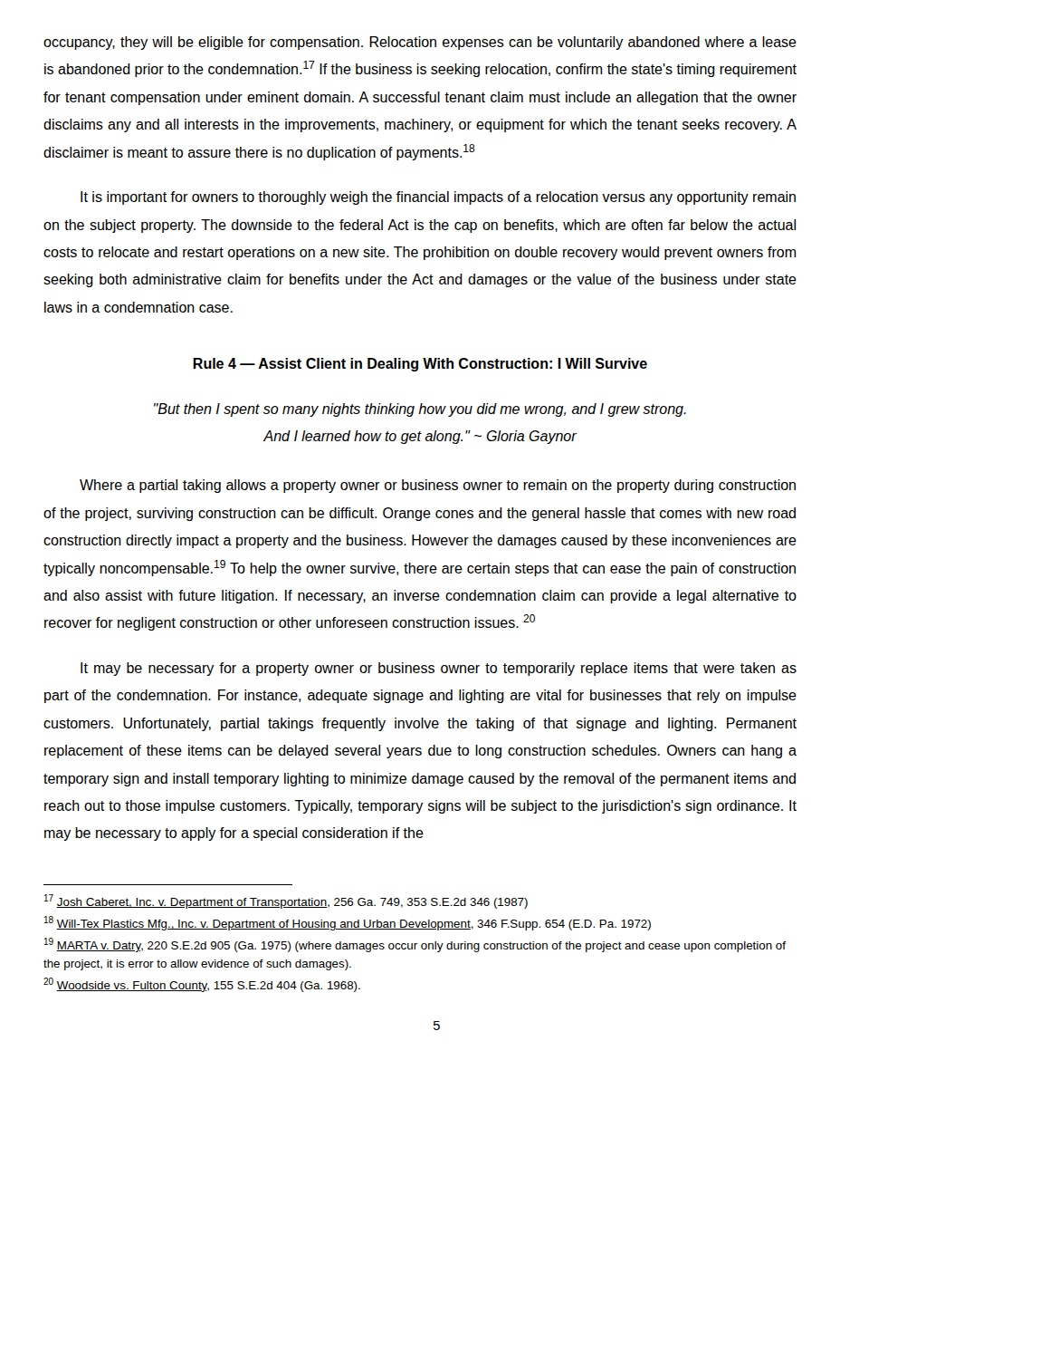occupancy, they will be eligible for compensation. Relocation expenses can be voluntarily abandoned where a lease is abandoned prior to the condemnation.17 If the business is seeking relocation, confirm the state's timing requirement for tenant compensation under eminent domain. A successful tenant claim must include an allegation that the owner disclaims any and all interests in the improvements, machinery, or equipment for which the tenant seeks recovery. A disclaimer is meant to assure there is no duplication of payments.18
It is important for owners to thoroughly weigh the financial impacts of a relocation versus any opportunity remain on the subject property. The downside to the federal Act is the cap on benefits, which are often far below the actual costs to relocate and restart operations on a new site. The prohibition on double recovery would prevent owners from seeking both administrative claim for benefits under the Act and damages or the value of the business under state laws in a condemnation case.
Rule 4 — Assist Client in Dealing With Construction: I Will Survive
"But then I spent so many nights thinking how you did me wrong, and I grew strong.
And I learned how to get along." ~ Gloria Gaynor
Where a partial taking allows a property owner or business owner to remain on the property during construction of the project, surviving construction can be difficult. Orange cones and the general hassle that comes with new road construction directly impact a property and the business. However the damages caused by these inconveniences are typically noncompensable.19 To help the owner survive, there are certain steps that can ease the pain of construction and also assist with future litigation. If necessary, an inverse condemnation claim can provide a legal alternative to recover for negligent construction or other unforeseen construction issues. 20
It may be necessary for a property owner or business owner to temporarily replace items that were taken as part of the condemnation. For instance, adequate signage and lighting are vital for businesses that rely on impulse customers. Unfortunately, partial takings frequently involve the taking of that signage and lighting. Permanent replacement of these items can be delayed several years due to long construction schedules. Owners can hang a temporary sign and install temporary lighting to minimize damage caused by the removal of the permanent items and reach out to those impulse customers. Typically, temporary signs will be subject to the jurisdiction's sign ordinance. It may be necessary to apply for a special consideration if the
17 Josh Caberet, Inc. v. Department of Transportation, 256 Ga. 749, 353 S.E.2d 346 (1987)
18 Will-Tex Plastics Mfg., Inc. v. Department of Housing and Urban Development, 346 F.Supp. 654 (E.D. Pa. 1972)
19 MARTA v. Datry, 220 S.E.2d 905 (Ga. 1975) (where damages occur only during construction of the project and cease upon completion of the project, it is error to allow evidence of such damages).
20 Woodside vs. Fulton County, 155 S.E.2d 404 (Ga. 1968).
5